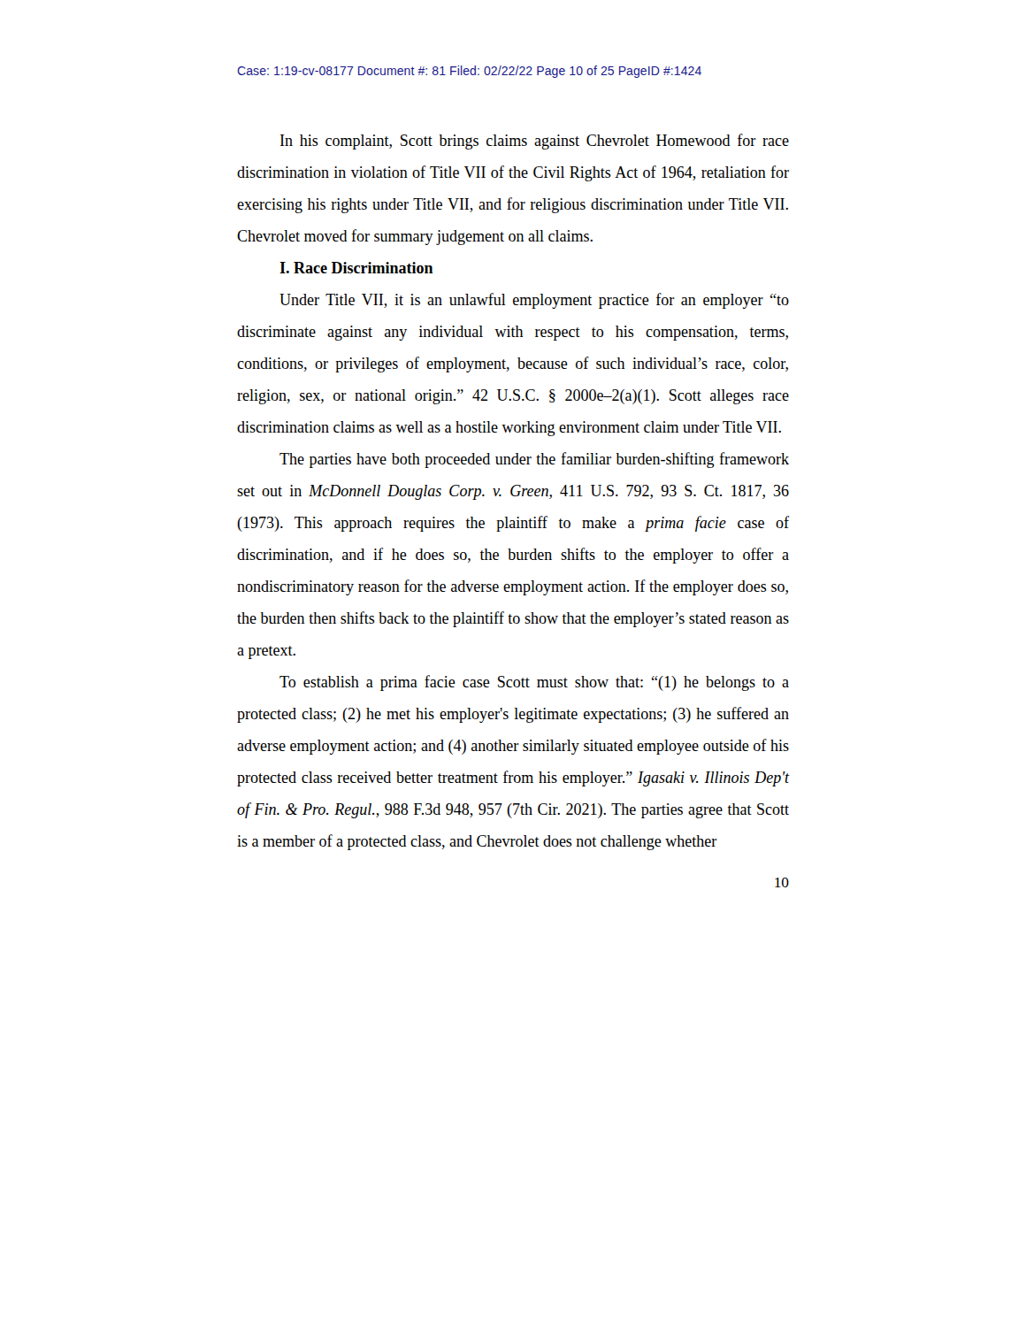Case: 1:19-cv-08177 Document #: 81 Filed: 02/22/22 Page 10 of 25 PageID #:1424
In his complaint, Scott brings claims against Chevrolet Homewood for race discrimination in violation of Title VII of the Civil Rights Act of 1964, retaliation for exercising his rights under Title VII, and for religious discrimination under Title VII. Chevrolet moved for summary judgement on all claims.
I. Race Discrimination
Under Title VII, it is an unlawful employment practice for an employer “to discriminate against any individual with respect to his compensation, terms, conditions, or privileges of employment, because of such individual’s race, color, religion, sex, or national origin.” 42 U.S.C. § 2000e–2(a)(1). Scott alleges race discrimination claims as well as a hostile working environment claim under Title VII.
The parties have both proceeded under the familiar burden-shifting framework set out in McDonnell Douglas Corp. v. Green, 411 U.S. 792, 93 S. Ct. 1817, 36 (1973). This approach requires the plaintiff to make a prima facie case of discrimination, and if he does so, the burden shifts to the employer to offer a nondiscriminatory reason for the adverse employment action. If the employer does so, the burden then shifts back to the plaintiff to show that the employer’s stated reason as a pretext.
To establish a prima facie case Scott must show that: “(1) he belongs to a protected class; (2) he met his employer's legitimate expectations; (3) he suffered an adverse employment action; and (4) another similarly situated employee outside of his protected class received better treatment from his employer.” Igasaki v. Illinois Dep't of Fin. & Pro. Regul., 988 F.3d 948, 957 (7th Cir. 2021). The parties agree that Scott is a member of a protected class, and Chevrolet does not challenge whether
10